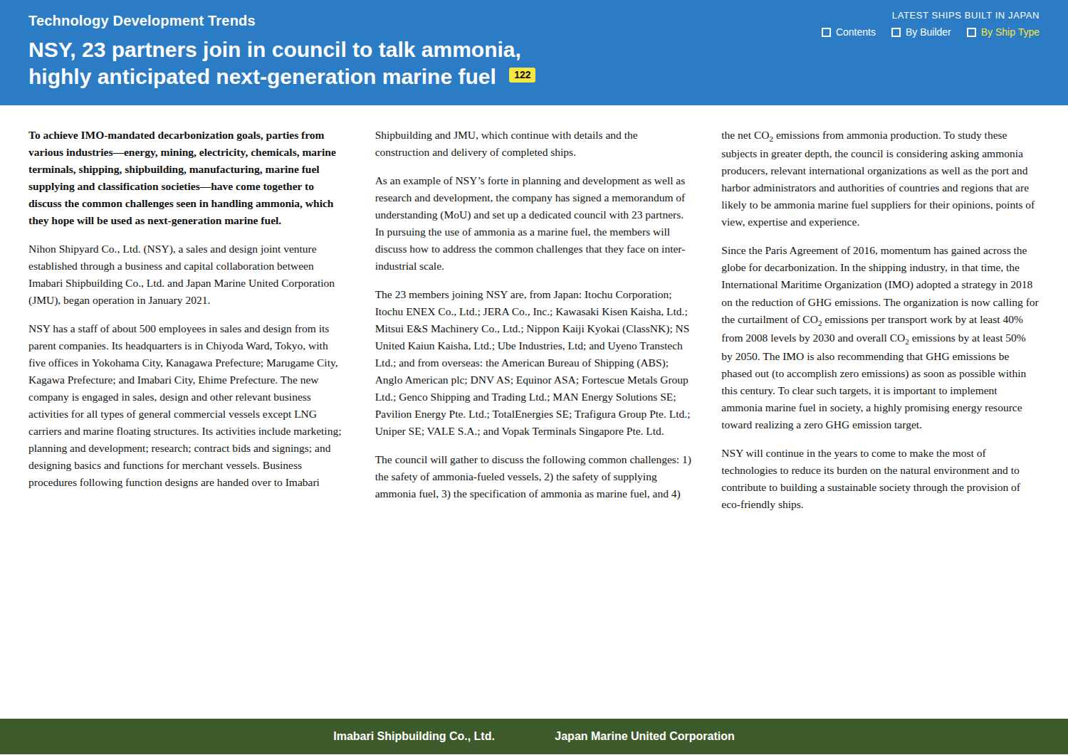LATEST SHIPS BUILT IN JAPAN
Contents
By Builder
By Ship Type
Technology Development Trends
NSY, 23 partners join in council to talk ammonia,
highly anticipated next-generation marine fuel 122
To achieve IMO-mandated decarbonization goals, parties from various industries—energy, mining, electricity, chemicals, marine terminals, shipping, shipbuilding, manufacturing, marine fuel supplying and classification societies—have come together to discuss the common challenges seen in handling ammonia, which they hope will be used as next-generation marine fuel.
Nihon Shipyard Co., Ltd. (NSY), a sales and design joint venture established through a business and capital collaboration between Imabari Shipbuilding Co., Ltd. and Japan Marine United Corporation (JMU), began operation in January 2021.
NSY has a staff of about 500 employees in sales and design from its parent companies. Its headquarters is in Chiyoda Ward, Tokyo, with five offices in Yokohama City, Kanagawa Prefecture; Marugame City, Kagawa Prefecture; and Imabari City, Ehime Prefecture. The new company is engaged in sales, design and other relevant business activities for all types of general commercial vessels except LNG carriers and marine floating structures. Its activities include marketing; planning and development; research; contract bids and signings; and designing basics and functions for merchant vessels. Business procedures following function designs are handed over to Imabari Shipbuilding and JMU, which continue with details and the construction and delivery of completed ships.
As an example of NSY’s forte in planning and development as well as research and development, the company has signed a memorandum of understanding (MoU) and set up a dedicated council with 23 partners. In pursuing the use of ammonia as a marine fuel, the members will discuss how to address the common challenges that they face on inter-industrial scale.
The 23 members joining NSY are, from Japan: Itochu Corporation; Itochu ENEX Co., Ltd.; JERA Co., Inc.; Kawasaki Kisen Kaisha, Ltd.; Mitsui E&S Machinery Co., Ltd.; Nippon Kaiji Kyokai (ClassNK); NS United Kaiun Kaisha, Ltd.; Ube Industries, Ltd; and Uyeno Transtech Ltd.; and from overseas: the American Bureau of Shipping (ABS); Anglo American plc; DNV AS; Equinor ASA; Fortescue Metals Group Ltd.; Genco Shipping and Trading Ltd.; MAN Energy Solutions SE; Pavilion Energy Pte. Ltd.; TotalEnergies SE; Trafigura Group Pte. Ltd.; Uniper SE; VALE S.A.; and Vopak Terminals Singapore Pte. Ltd.
The council will gather to discuss the following common challenges: 1) the safety of ammonia-fueled vessels, 2) the safety of supplying ammonia fuel, 3) the specification of ammonia as marine fuel, and 4) the net CO2 emissions from ammonia production. To study these subjects in greater depth, the council is considering asking ammonia producers, relevant international organizations as well as the port and harbor administrators and authorities of countries and regions that are likely to be ammonia marine fuel suppliers for their opinions, points of view, expertise and experience.
Since the Paris Agreement of 2016, momentum has gained across the globe for decarbonization. In the shipping industry, in that time, the International Maritime Organization (IMO) adopted a strategy in 2018 on the reduction of GHG emissions. The organization is now calling for the curtailment of CO2 emissions per transport work by at least 40% from 2008 levels by 2030 and overall CO2 emissions by at least 50% by 2050. The IMO is also recommending that GHG emissions be phased out (to accomplish zero emissions) as soon as possible within this century. To clear such targets, it is important to implement ammonia marine fuel in society, a highly promising energy resource toward realizing a zero GHG emission target.
NSY will continue in the years to come to make the most of technologies to reduce its burden on the natural environment and to contribute to building a sustainable society through the provision of eco-friendly ships.
Imabari Shipbuilding Co., Ltd. Japan Marine United Corporation